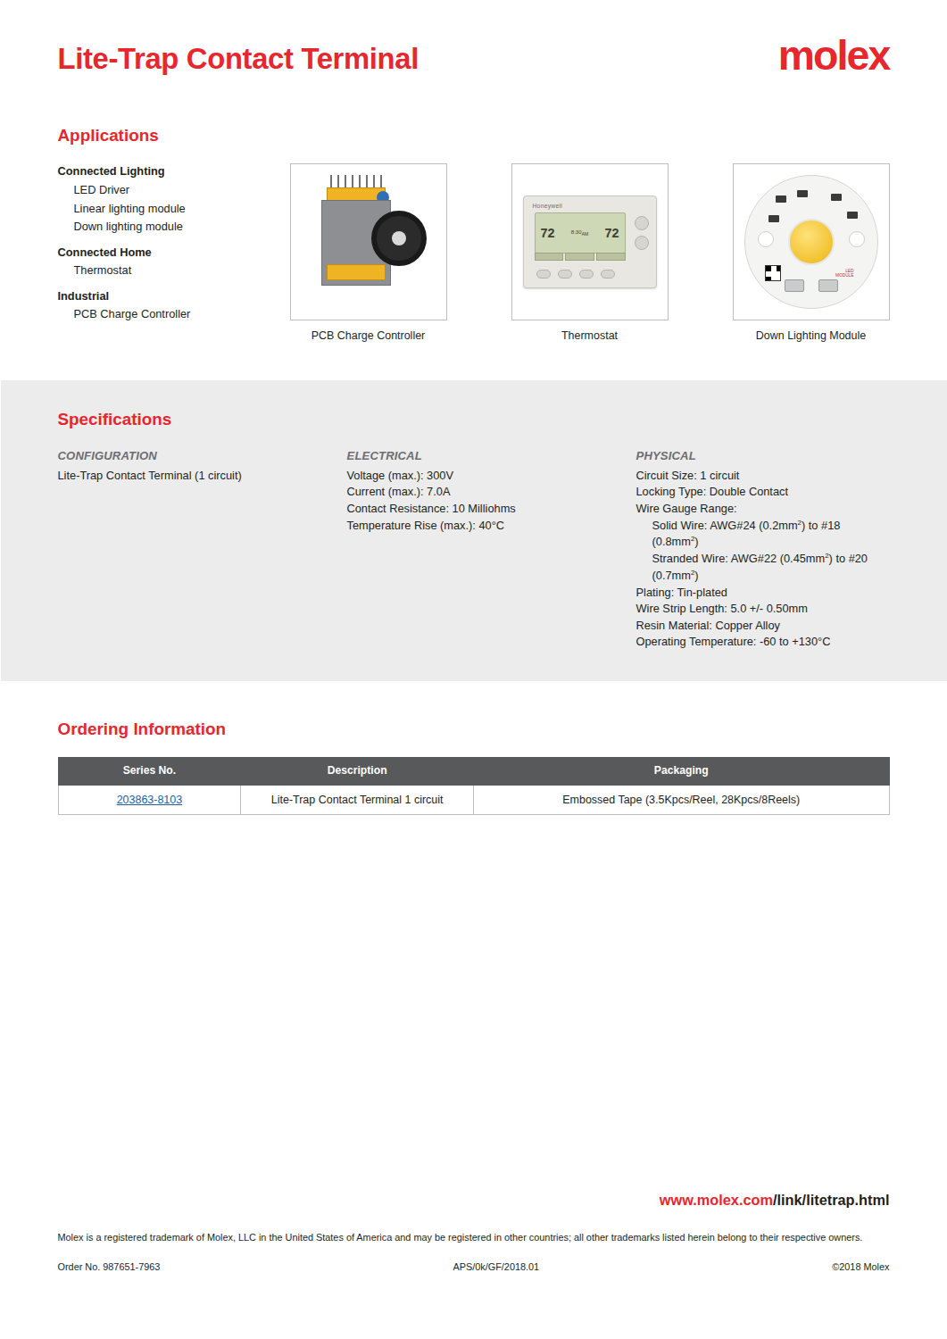Lite-Trap Contact Terminal
molex
Applications
Connected Lighting
LED Driver
Linear lighting module
Down lighting module
Connected Home
Thermostat
Industrial
PCB Charge Controller
PCB Charge Controller
Honeywell
72 8:30AM 72
Thermostat
LED
MODULE
Down Lighting Module
Specifications
CONFIGURATION
Lite-Trap Contact Terminal (1 circuit)
ELECTRICAL
Voltage (max.): 300V
Current (max.): 7.0A
Contact Resistance: 10 Milliohms
Temperature Rise (max.): 40°C
PHYSICAL
Circuit Size: 1 circuit
Locking Type: Double Contact
Wire Gauge Range:
Solid Wire: AWG#24 (0.2mm2) to #18 (0.8mm2)
Stranded Wire: AWG#22 (0.45mm2) to #20 (0.7mm2)
Plating: Tin-plated
Wire Strip Length: 5.0 +/- 0.50mm
Resin Material: Copper Alloy
Operating Temperature: -60 to +130°C
Ordering Information
| Series No. | Description | Packaging |
| --- | --- | --- |
| 203863-8103 | Lite-Trap Contact Terminal 1 circuit | Embossed Tape (3.5Kpcs/Reel, 28Kpcs/8Reels) |
www.molex.com/link/litetrap.html
Molex is a registered trademark of Molex, LLC in the United States of America and may be registered in other countries; all other trademarks listed herein belong to their respective owners.
Order No. 987651-7963 APS/0k/GF/2018.01 ©2018 Molex